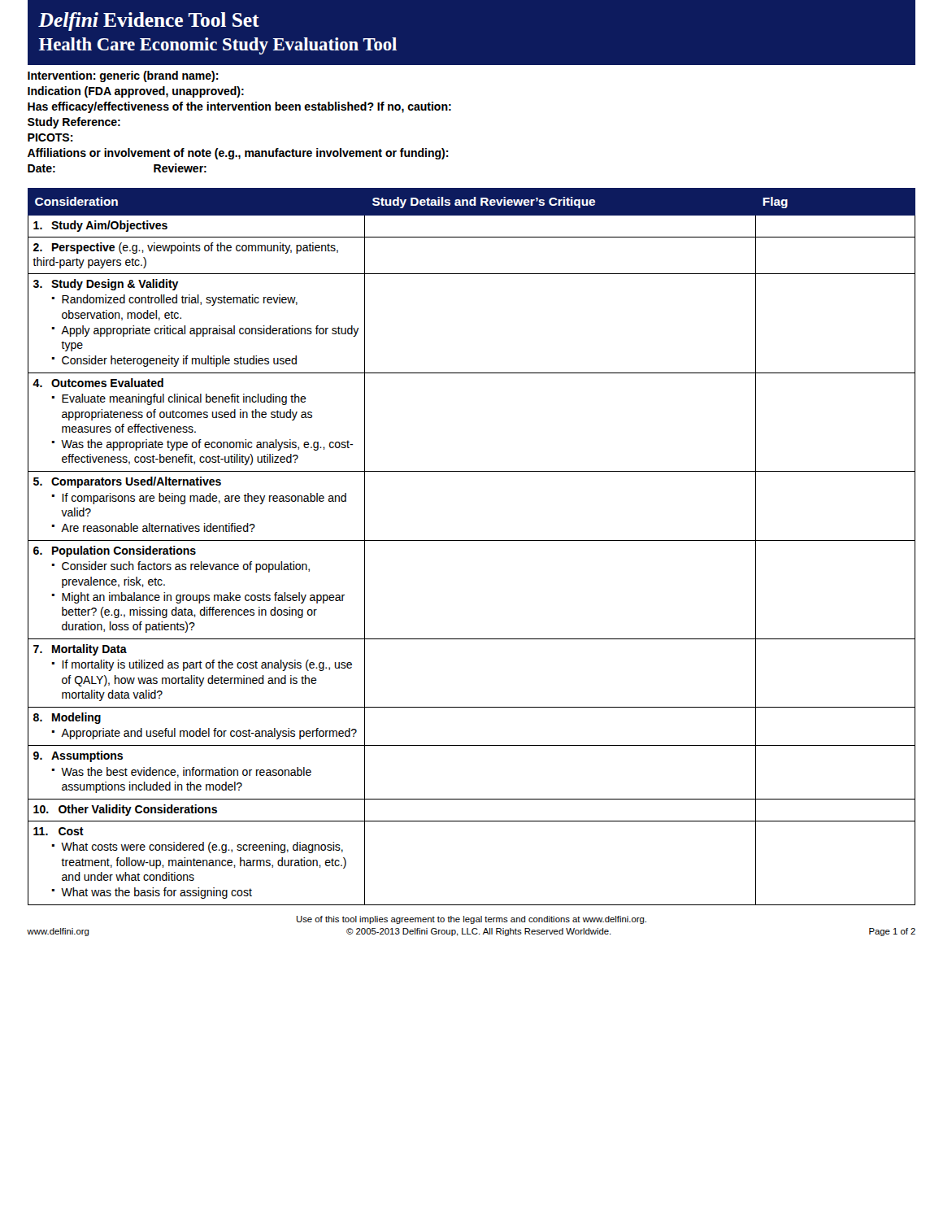Delfini Evidence Tool Set
Health Care Economic Study Evaluation Tool
Intervention: generic (brand name):
Indication (FDA approved, unapproved):
Has efficacy/effectiveness of the intervention been established? If no, caution:
Study Reference:
PICOTS:
Affiliations or involvement of note (e.g., manufacture involvement or funding):
Date: Reviewer:
| Consideration | Study Details and Reviewer’s Critique | Flag |
| --- | --- | --- |
| 1. Study Aim/Objectives | | |
| 2. Perspective (e.g., viewpoints of the community, patients, third-party payers etc.) | | |
| 3. Study Design & Validity Randomized controlled trial, systematic review, observation, model, etc. Apply appropriate critical appraisal considerations for study type Consider heterogeneity if multiple studies used | | |
| 4. Outcomes Evaluated Evaluate meaningful clinical benefit including the appropriateness of outcomes used in the study as measures of effectiveness. Was the appropriate type of economic analysis, e.g., cost-effectiveness, cost-benefit, cost-utility) utilized? | | |
| 5. Comparators Used/Alternatives If comparisons are being made, are they reasonable and valid? Are reasonable alternatives identified? | | |
| 6. Population Considerations Consider such factors as relevance of population, prevalence, risk, etc. Might an imbalance in groups make costs falsely appear better? (e.g., missing data, differences in dosing or duration, loss of patients)? | | |
| 7. Mortality Data If mortality is utilized as part of the cost analysis (e.g., use of QALY), how was mortality determined and is the mortality data valid? | | |
| 8. Modeling Appropriate and useful model for cost-analysis performed? | | |
| 9. Assumptions Was the best evidence, information or reasonable assumptions included in the model? | | |
| 10. Other Validity Considerations | | |
| 11. Cost What costs were considered (e.g., screening, diagnosis, treatment, follow-up, maintenance, harms, duration, etc.) and under what conditions What was the basis for assigning cost | | |
Use of this tool implies agreement to the legal terms and conditions at www.delfini.org.
www.delfini.org
© 2005-2013 Delfini Group, LLC. All Rights Reserved Worldwide.
Page 1 of 2